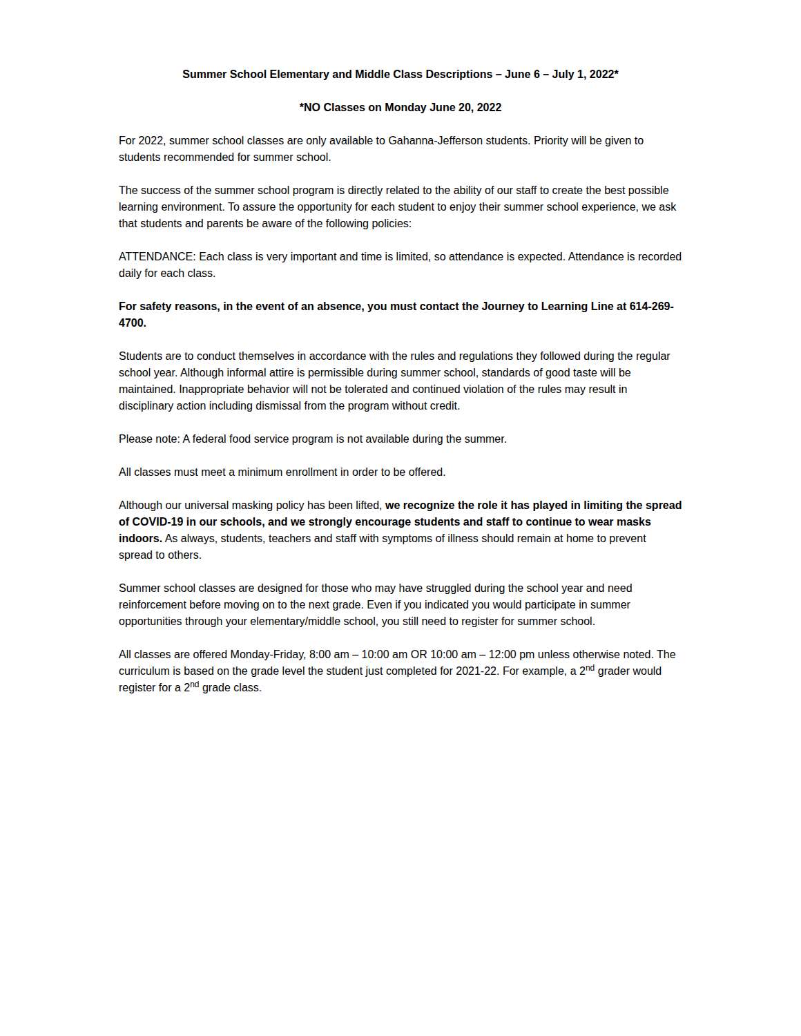Summer School Elementary and Middle Class Descriptions – June 6 – July 1, 2022*
*NO Classes on Monday June 20, 2022
For 2022, summer school classes are only available to Gahanna-Jefferson students. Priority will be given to students recommended for summer school.
The success of the summer school program is directly related to the ability of our staff to create the best possible learning environment. To assure the opportunity for each student to enjoy their summer school experience, we ask that students and parents be aware of the following policies:
ATTENDANCE: Each class is very important and time is limited, so attendance is expected. Attendance is recorded daily for each class.
For safety reasons, in the event of an absence, you must contact the Journey to Learning Line at 614-269-4700.
Students are to conduct themselves in accordance with the rules and regulations they followed during the regular school year. Although informal attire is permissible during summer school, standards of good taste will be maintained. Inappropriate behavior will not be tolerated and continued violation of the rules may result in disciplinary action including dismissal from the program without credit.
Please note: A federal food service program is not available during the summer.
All classes must meet a minimum enrollment in order to be offered.
Although our universal masking policy has been lifted, we recognize the role it has played in limiting the spread of COVID-19 in our schools, and we strongly encourage students and staff to continue to wear masks indoors. As always, students, teachers and staff with symptoms of illness should remain at home to prevent spread to others.
Summer school classes are designed for those who may have struggled during the school year and need reinforcement before moving on to the next grade. Even if you indicated you would participate in summer opportunities through your elementary/middle school, you still need to register for summer school.
All classes are offered Monday-Friday, 8:00 am – 10:00 am OR 10:00 am – 12:00 pm unless otherwise noted. The curriculum is based on the grade level the student just completed for 2021-22. For example, a 2nd grader would register for a 2nd grade class.